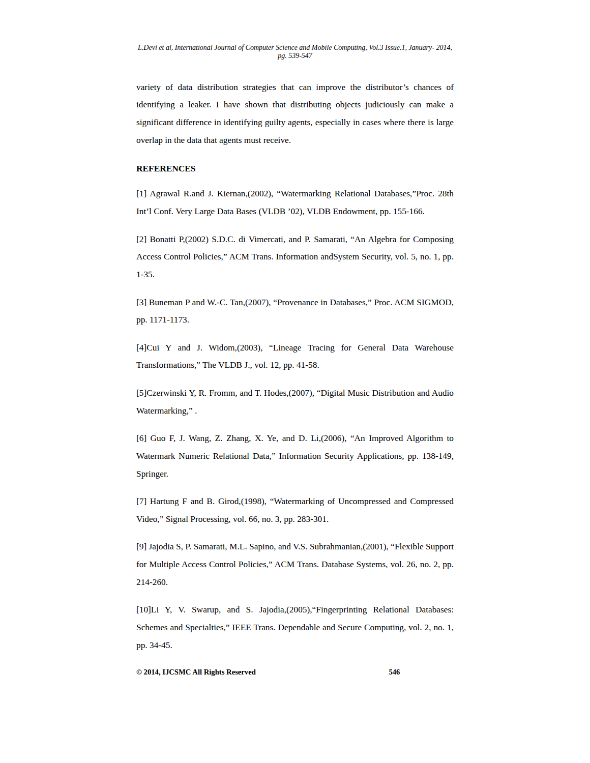L.Devi et al, International Journal of Computer Science and Mobile Computing, Vol.3 Issue.1, January- 2014, pg. 539-547
variety of data distribution strategies that can improve the distributor’s chances of identifying a leaker. I have shown that distributing objects judiciously can make a significant difference in identifying guilty agents, especially in cases where there is large overlap in the data that agents must receive.
REFERENCES
[1] Agrawal R.and J. Kiernan,(2002), “Watermarking Relational Databases,”Proc. 28th Int’l Conf. Very Large Data Bases (VLDB ’02), VLDB Endowment, pp. 155-166.
[2] Bonatti P,(2002) S.D.C. di Vimercati, and P. Samarati, “An Algebra for Composing Access Control Policies,” ACM Trans. Information andSystem Security, vol. 5, no. 1, pp. 1-35.
[3] Buneman P and W.-C. Tan,(2007), “Provenance in Databases,” Proc. ACM SIGMOD, pp. 1171-1173.
[4]Cui Y and J. Widom,(2003), “Lineage Tracing for General Data Warehouse Transformations,” The VLDB J., vol. 12, pp. 41-58.
[5]Czerwinski Y, R. Fromm, and T. Hodes,(2007), “Digital Music Distribution and Audio Watermarking,” .
[6] Guo F, J. Wang, Z. Zhang, X. Ye, and D. Li,(2006), “An Improved Algorithm to Watermark Numeric Relational Data,” Information Security Applications, pp. 138-149, Springer.
[7] Hartung F and B. Girod,(1998), “Watermarking of Uncompressed and Compressed Video,” Signal Processing, vol. 66, no. 3, pp. 283-301.
[9] Jajodia S, P. Samarati, M.L. Sapino, and V.S. Subrahmanian,(2001), “Flexible Support for Multiple Access Control Policies,” ACM Trans. Database Systems, vol. 26, no. 2, pp. 214-260.
[10]Li Y, V. Swarup, and S. Jajodia,(2005),“Fingerprinting Relational Databases: Schemes and Specialties,” IEEE Trans. Dependable and Secure Computing, vol. 2, no. 1, pp. 34-45.
© 2014, IJCSMC All Rights Reserved 546